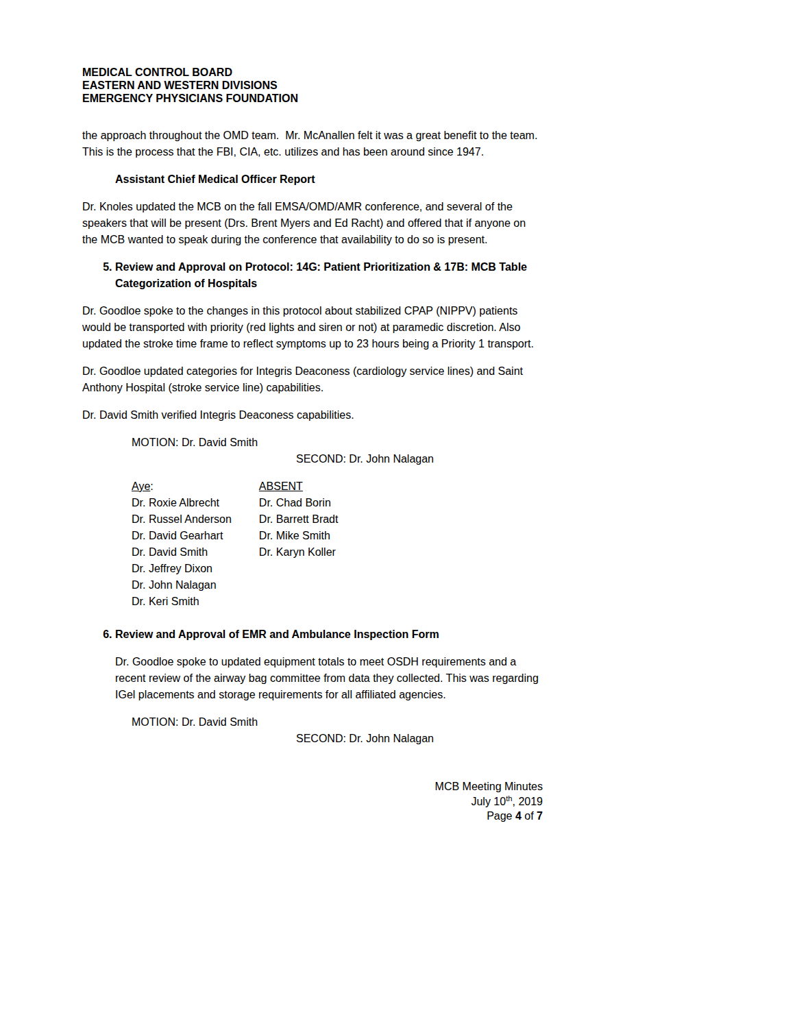MEDICAL CONTROL BOARD
EASTERN AND WESTERN DIVISIONS
EMERGENCY PHYSICIANS FOUNDATION
the approach throughout the OMD team. Mr. McAnallen felt it was a great benefit to the team. This is the process that the FBI, CIA, etc. utilizes and has been around since 1947.
Assistant Chief Medical Officer Report
Dr. Knoles updated the MCB on the fall EMSA/OMD/AMR conference, and several of the speakers that will be present (Drs. Brent Myers and Ed Racht) and offered that if anyone on the MCB wanted to speak during the conference that availability to do so is present.
Review and Approval on Protocol: 14G: Patient Prioritization & 17B: MCB Table Categorization of Hospitals
Dr. Goodloe spoke to the changes in this protocol about stabilized CPAP (NIPPV) patients would be transported with priority (red lights and siren or not) at paramedic discretion. Also updated the stroke time frame to reflect symptoms up to 23 hours being a Priority 1 transport.
Dr. Goodloe updated categories for Integris Deaconess (cardiology service lines) and Saint Anthony Hospital (stroke service line) capabilities.
Dr. David Smith verified Integris Deaconess capabilities.
MOTION: Dr. David SmithSECOND: Dr. John Nalagan
| Aye : | ABSENT |
| Dr. Roxie Albrecht | Dr. Chad Borin |
| Dr. Russel Anderson | Dr. Barrett Bradt |
| Dr. David Gearhart | Dr. Mike Smith |
| Dr. David Smith | Dr. Karyn Koller |
| Dr. Jeffrey Dixon | |
| Dr. John Nalagan | |
| Dr. Keri Smith | |
Review and Approval of EMR and Ambulance Inspection Form
Dr. Goodloe spoke to updated equipment totals to meet OSDH requirements and a recent review of the airway bag committee from data they collected. This was regarding IGel placements and storage requirements for all affiliated agencies.
MOTION: Dr. David SmithSECOND: Dr. John Nalagan
MCB Meeting Minutes
July 10th, 2019
Page 4 of 7